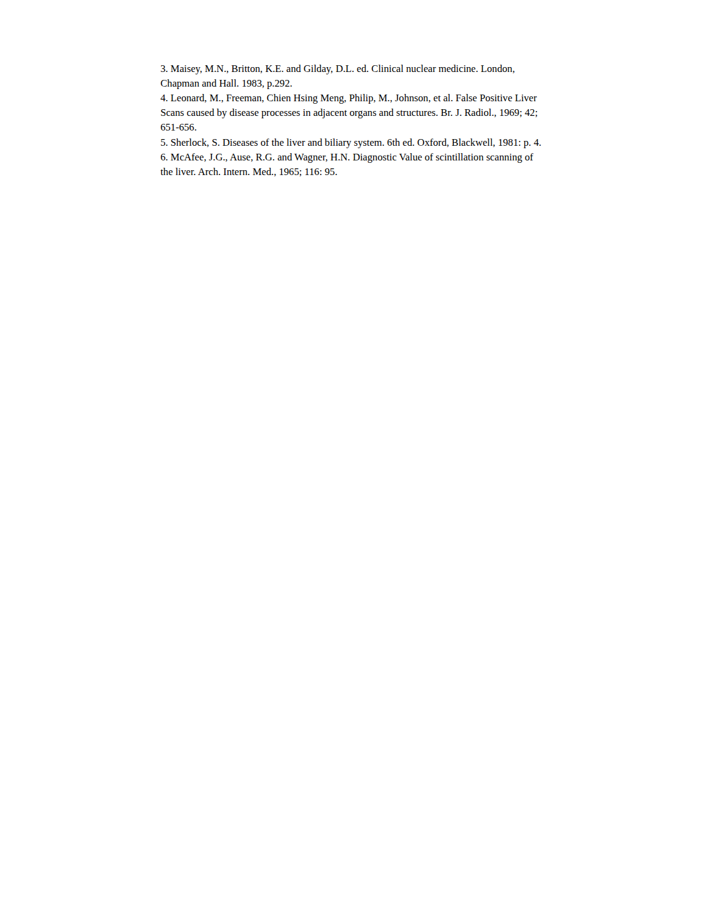3. Maisey, M.N., Britton, K.E. and Gilday, D.L. ed. Clinical nuclear medicine. London, Chapman and Hall. 1983, p.292.
4. Leonard, M., Freeman, Chien Hsing Meng, Philip, M., Johnson, et al. False Positive Liver Scans caused by disease processes in adjacent organs and structures. Br. J. Radiol., 1969; 42; 651-656.
5. Sherlock, S. Diseases of the liver and biliary system. 6th ed. Oxford, Blackwell, 1981: p. 4.
6. McAfee, J.G., Ause, R.G. and Wagner, H.N. Diagnostic Value of scintillation scanning of the liver. Arch. Intern. Med., 1965; 116: 95.